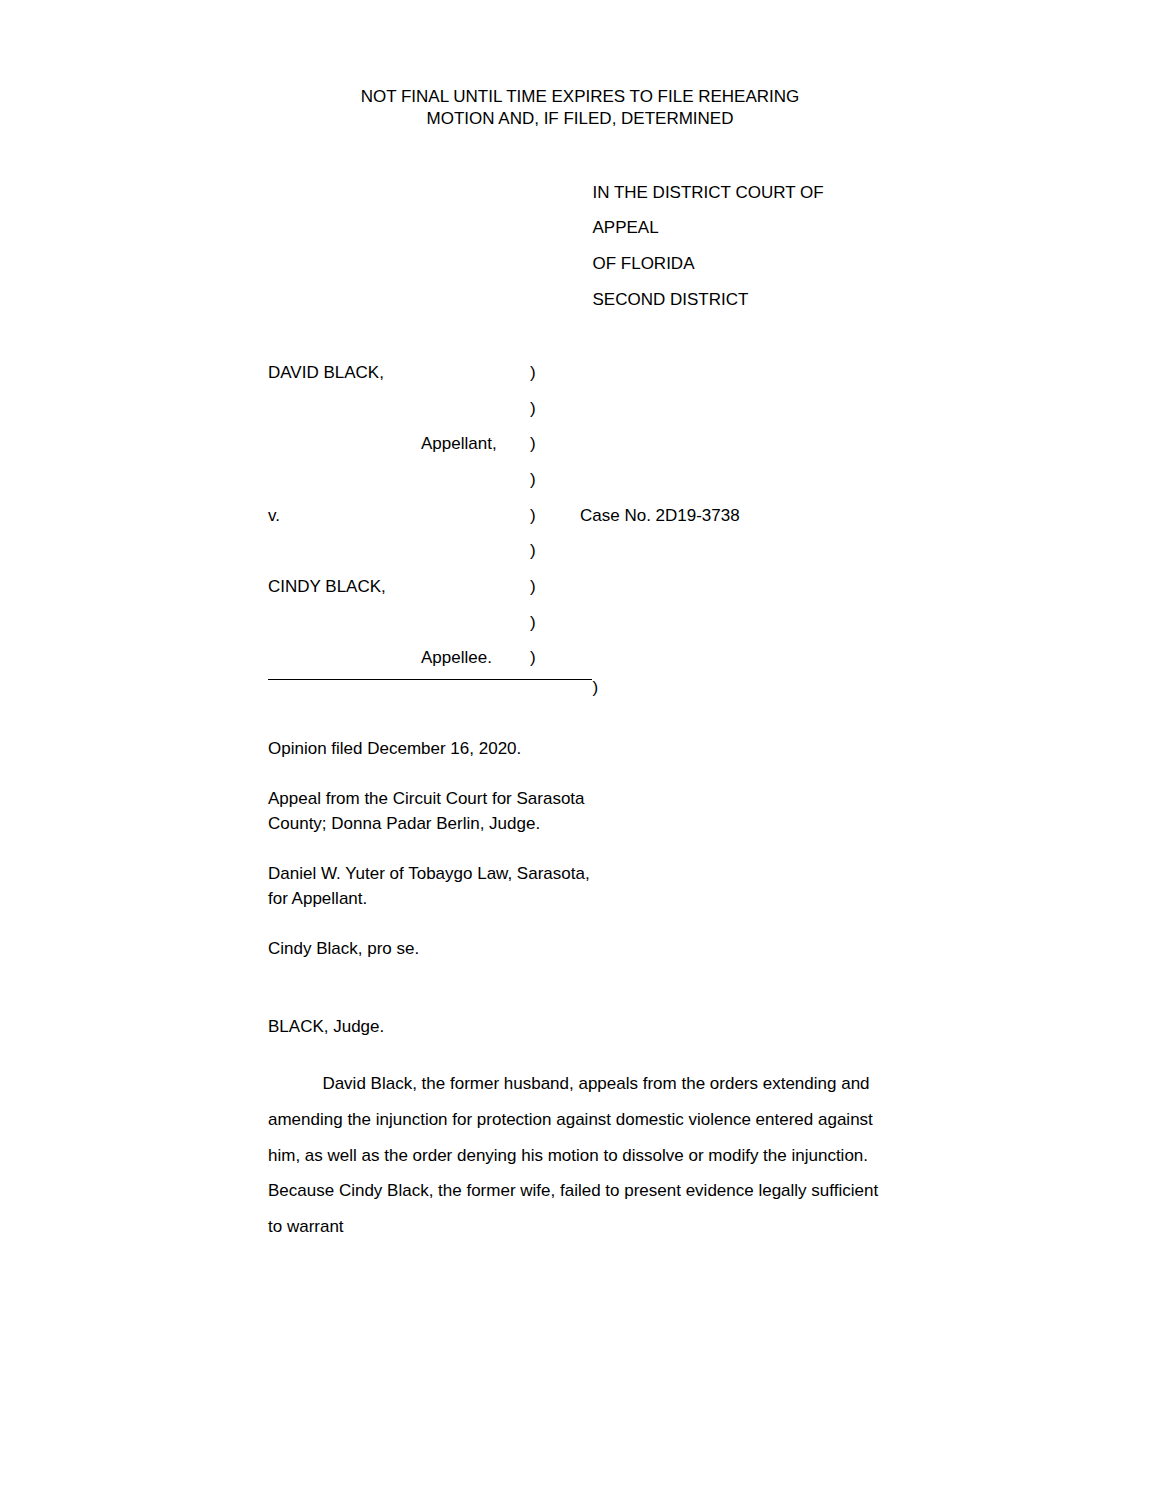NOT FINAL UNTIL TIME EXPIRES TO FILE REHEARING
MOTION AND, IF FILED, DETERMINED
IN THE DISTRICT COURT OF APPEAL
OF FLORIDA
SECOND DISTRICT
| DAVID BLACK, | ) | |
| | ) | |
| Appellant, | ) | |
| | ) | |
| v. | ) | Case No. 2D19-3738 |
| | ) | |
| CINDY BLACK, | ) | |
| | ) | |
| Appellee. | ) | |
)
Opinion filed December 16, 2020.
Appeal from the Circuit Court for Sarasota
County; Donna Padar Berlin, Judge.
Daniel W. Yuter of Tobaygo Law, Sarasota,
for Appellant.
Cindy Black, pro se.
BLACK, Judge.
David Black, the former husband, appeals from the orders extending and amending the injunction for protection against domestic violence entered against him, as well as the order denying his motion to dissolve or modify the injunction. Because Cindy Black, the former wife, failed to present evidence legally sufficient to warrant